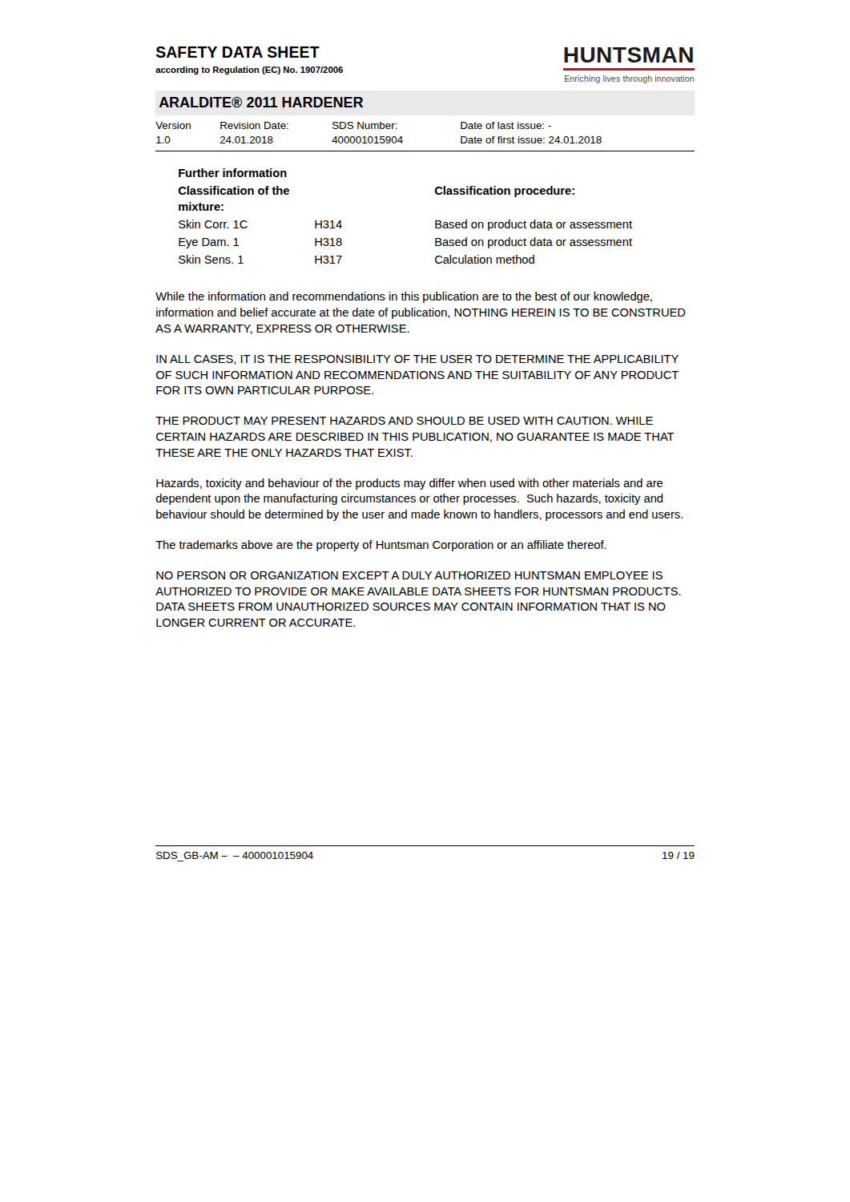SAFETY DATA SHEET
according to Regulation (EC) No. 1907/2006
HUNTSMAN
Enriching lives through innovation
ARALDITE® 2011 HARDENER
Version
1.0
Revision Date:
24.01.2018
SDS Number:
400001015904
Date of last issue: -
Date of first issue: 24.01.2018
Further information
| Classification of the mixture: | | Classification procedure: |
| --- | --- | --- |
| Skin Corr. 1C | H314 | Based on product data or assessment |
| Eye Dam. 1 | H318 | Based on product data or assessment |
| Skin Sens. 1 | H317 | Calculation method |
While the information and recommendations in this publication are to the best of our knowledge, information and belief accurate at the date of publication, NOTHING HEREIN IS TO BE CONSTRUED AS A WARRANTY, EXPRESS OR OTHERWISE.
IN ALL CASES, IT IS THE RESPONSIBILITY OF THE USER TO DETERMINE THE APPLICABILITY OF SUCH INFORMATION AND RECOMMENDATIONS AND THE SUITABILITY OF ANY PRODUCT FOR ITS OWN PARTICULAR PURPOSE.
THE PRODUCT MAY PRESENT HAZARDS AND SHOULD BE USED WITH CAUTION. WHILE CERTAIN HAZARDS ARE DESCRIBED IN THIS PUBLICATION, NO GUARANTEE IS MADE THAT THESE ARE THE ONLY HAZARDS THAT EXIST.
Hazards, toxicity and behaviour of the products may differ when used with other materials and are dependent upon the manufacturing circumstances or other processes. Such hazards, toxicity and behaviour should be determined by the user and made known to handlers, processors and end users.
The trademarks above are the property of Huntsman Corporation or an affiliate thereof.
NO PERSON OR ORGANIZATION EXCEPT A DULY AUTHORIZED HUNTSMAN EMPLOYEE IS AUTHORIZED TO PROVIDE OR MAKE AVAILABLE DATA SHEETS FOR HUNTSMAN PRODUCTS. DATA SHEETS FROM UNAUTHORIZED SOURCES MAY CONTAIN INFORMATION THAT IS NO LONGER CURRENT OR ACCURATE.
SDS_GB-AM – – 400001015904
19 / 19